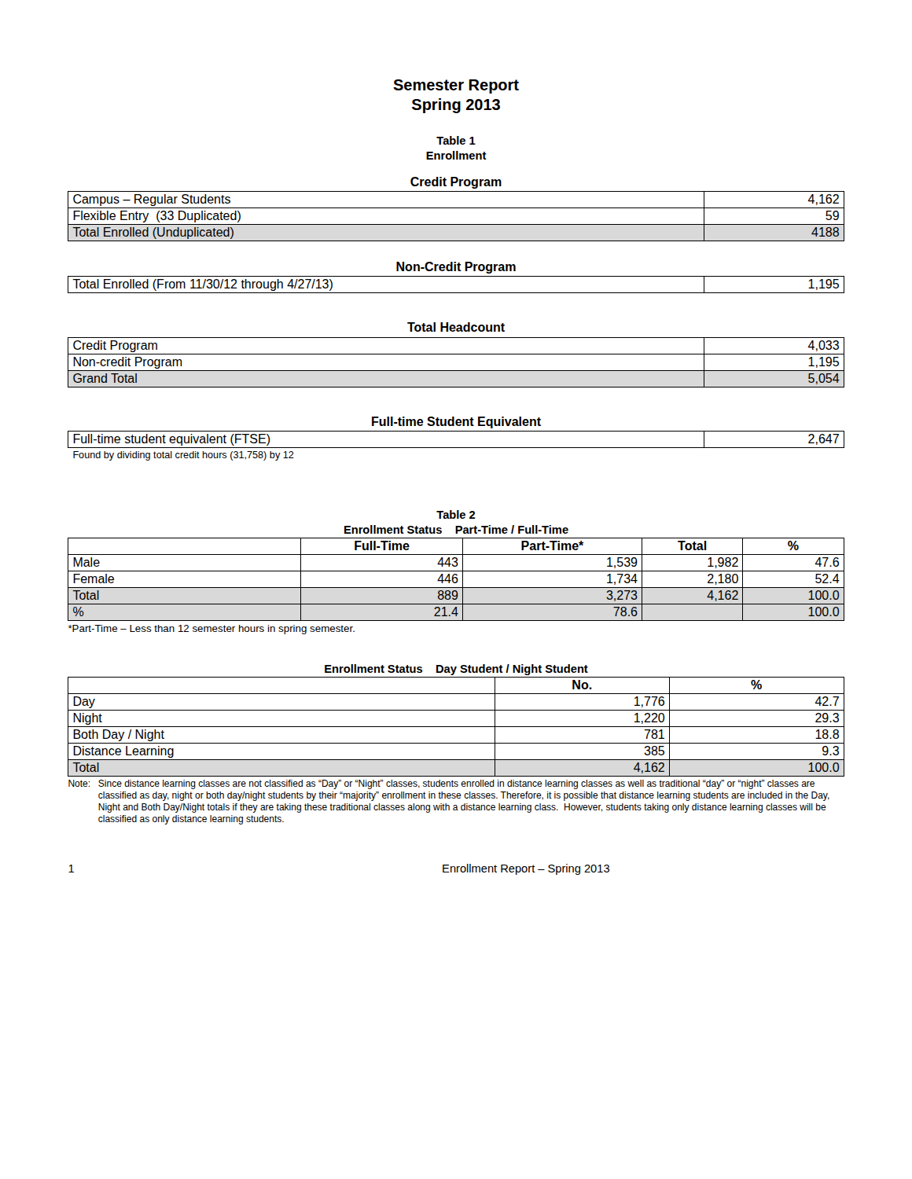Semester Report
Spring 2013
Table 1
Enrollment
Credit Program
| Campus – Regular Students | 4,162 |
| Flexible Entry (33 Duplicated) | 59 |
| Total Enrolled (Unduplicated) | 4188 |
Non-Credit Program
| Total Enrolled (From 11/30/12 through 4/27/13) | 1,195 |
Total Headcount
| Credit Program | 4,033 |
| Non-credit Program | 1,195 |
| Grand Total | 5,054 |
Full-time Student Equivalent
| Full-time student equivalent (FTSE) | 2,647 |
Found by dividing total credit hours (31,758) by 12
Table 2
Enrollment Status Part-Time / Full-Time
| | Full-Time | Part-Time* | Total | % |
| --- | --- | --- | --- | --- |
| Male | 443 | 1,539 | 1,982 | 47.6 |
| Female | 446 | 1,734 | 2,180 | 52.4 |
| Total | 889 | 3,273 | 4,162 | 100.0 |
| % | 21.4 | 78.6 | | 100.0 |
*Part-Time – Less than 12 semester hours in spring semester.
Enrollment Status Day Student / Night Student
| | No. | % |
| --- | --- | --- |
| Day | 1,776 | 42.7 |
| Night | 1,220 | 29.3 |
| Both Day / Night | 781 | 18.8 |
| Distance Learning | 385 | 9.3 |
| Total | 4,162 | 100.0 |
Note: Since distance learning classes are not classified as “Day” or “Night” classes, students enrolled in distance learning classes as well as traditional “day” or “night” classes are classified as day, night or both day/night students by their “majority” enrollment in these classes. Therefore, it is possible that distance learning students are included in the Day, Night and Both Day/Night totals if they are taking these traditional classes along with a distance learning class. However, students taking only distance learning classes will be classified as only distance learning students.
1 Enrollment Report – Spring 2013